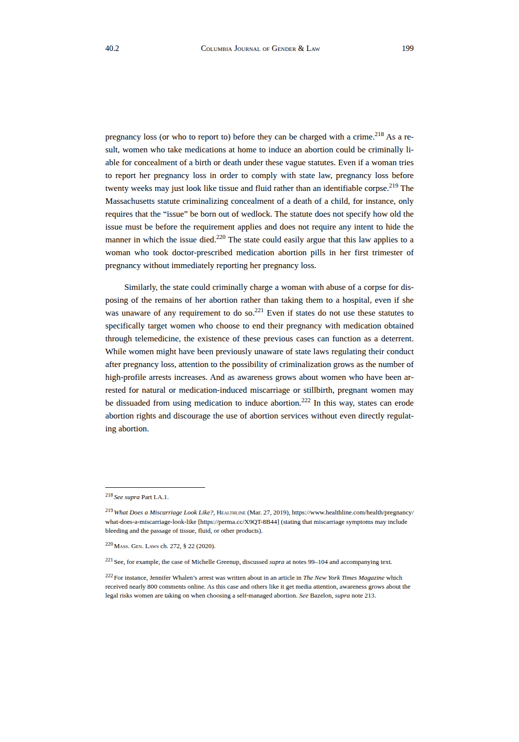40.2
Columbia Journal of Gender & Law
199
pregnancy loss (or who to report to) before they can be charged with a crime.218 As a result, women who take medications at home to induce an abortion could be criminally liable for concealment of a birth or death under these vague statutes. Even if a woman tries to report her pregnancy loss in order to comply with state law, pregnancy loss before twenty weeks may just look like tissue and fluid rather than an identifiable corpse.219 The Massachusetts statute criminalizing concealment of a death of a child, for instance, only requires that the “issue” be born out of wedlock. The statute does not specify how old the issue must be before the requirement applies and does not require any intent to hide the manner in which the issue died.220 The state could easily argue that this law applies to a woman who took doctor-prescribed medication abortion pills in her first trimester of pregnancy without immediately reporting her pregnancy loss.
Similarly, the state could criminally charge a woman with abuse of a corpse for disposing of the remains of her abortion rather than taking them to a hospital, even if she was unaware of any requirement to do so.221 Even if states do not use these statutes to specifically target women who choose to end their pregnancy with medication obtained through telemedicine, the existence of these previous cases can function as a deterrent. While women might have been previously unaware of state laws regulating their conduct after pregnancy loss, attention to the possibility of criminalization grows as the number of high-profile arrests increases. And as awareness grows about women who have been arrested for natural or medication-induced miscarriage or stillbirth, pregnant women may be dissuaded from using medication to induce abortion.222 In this way, states can erode abortion rights and discourage the use of abortion services without even directly regulating abortion.
218 See supra Part I.A.1.
219 What Does a Miscarriage Look Like?, Healthline (Mar. 27, 2019), https://www.healthline.com/health/pregnancy/what-does-a-miscarriage-look-like [https://perma.cc/X9QT-8B44] (stating that miscarriage symptoms may include bleeding and the passage of tissue, fluid, or other products).
220 Mass. Gen. Laws ch. 272, § 22 (2020).
221 See, for example, the case of Michelle Greenup, discussed supra at notes 99–104 and accompanying text.
222 For instance, Jennifer Whalen’s arrest was written about in an article in The New York Times Magazine which received nearly 800 comments online. As this case and others like it get media attention, awareness grows about the legal risks women are taking on when choosing a self-managed abortion. See Bazelon, supra note 213.